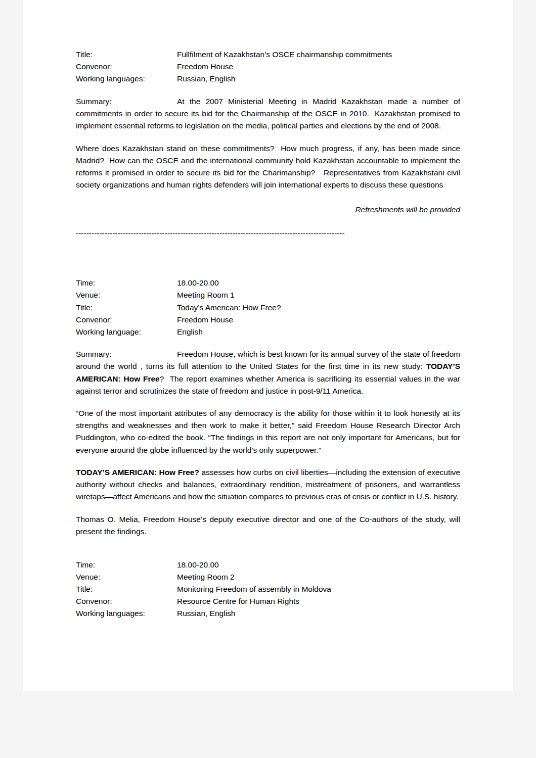Title:
Fullfilment of Kazakhstan’s OSCE chairmanship commitments
Convenor:
Freedom House
Working languages:
Russian, English
Summary: At the 2007 Ministerial Meeting in Madrid Kazakhstan made a number of commitments in order to secure its bid for the Chairmanship of the OSCE in 2010. Kazakhstan promised to implement essential reforms to legislation on the media, political parties and elections by the end of 2008.
Where does Kazakhstan stand on these commitments? How much progress, if any, has been made since Madrid? How can the OSCE and the international community hold Kazakhstan accountable to implement the reforms it promised in order to secure its bid for the Charimanship? Representatives from Kazakhstani civil society organizations and human rights defenders will join international experts to discuss these questions
Refreshments will be provided
-------------------------------------------------------------------------------------------------------
Time:
18.00-20.00
Venue:
Meeting Room 1
Title:
Today’s American: How Free?
Convenor:
Freedom House
Working language:
English
Summary: Freedom House, which is best known for its annual survey of the state of freedom around the world , turns its full attention to the United States for the first time in its new study: TODAY’S AMERICAN: How Free? The report examines whether America is sacrificing its essential values in the war against terror and scrutinizes the state of freedom and justice in post-9/11 America.
“One of the most important attributes of any democracy is the ability for those within it to look honestly at its strengths and weaknesses and then work to make it better,” said Freedom House Research Director Arch Puddington, who co-edited the book. “The findings in this report are not only important for Americans, but for everyone around the globe influenced by the world’s only superpower.”
TODAY’S AMERICAN: How Free? assesses how curbs on civil liberties—including the extension of executive authority without checks and balances, extraordinary rendition, mistreatment of prisoners, and warrantless wiretaps—affect Americans and how the situation compares to previous eras of crisis or conflict in U.S. history.
Thomas O. Melia, Freedom House’s deputy executive director and one of the Co-authors of the study, will present the findings.
Time:
18.00-20.00
Venue:
Meeting Room 2
Title:
Monitoring Freedom of assembly in Moldova
Convenor:
Resource Centre for Human Rights
Working languages:
Russian, English